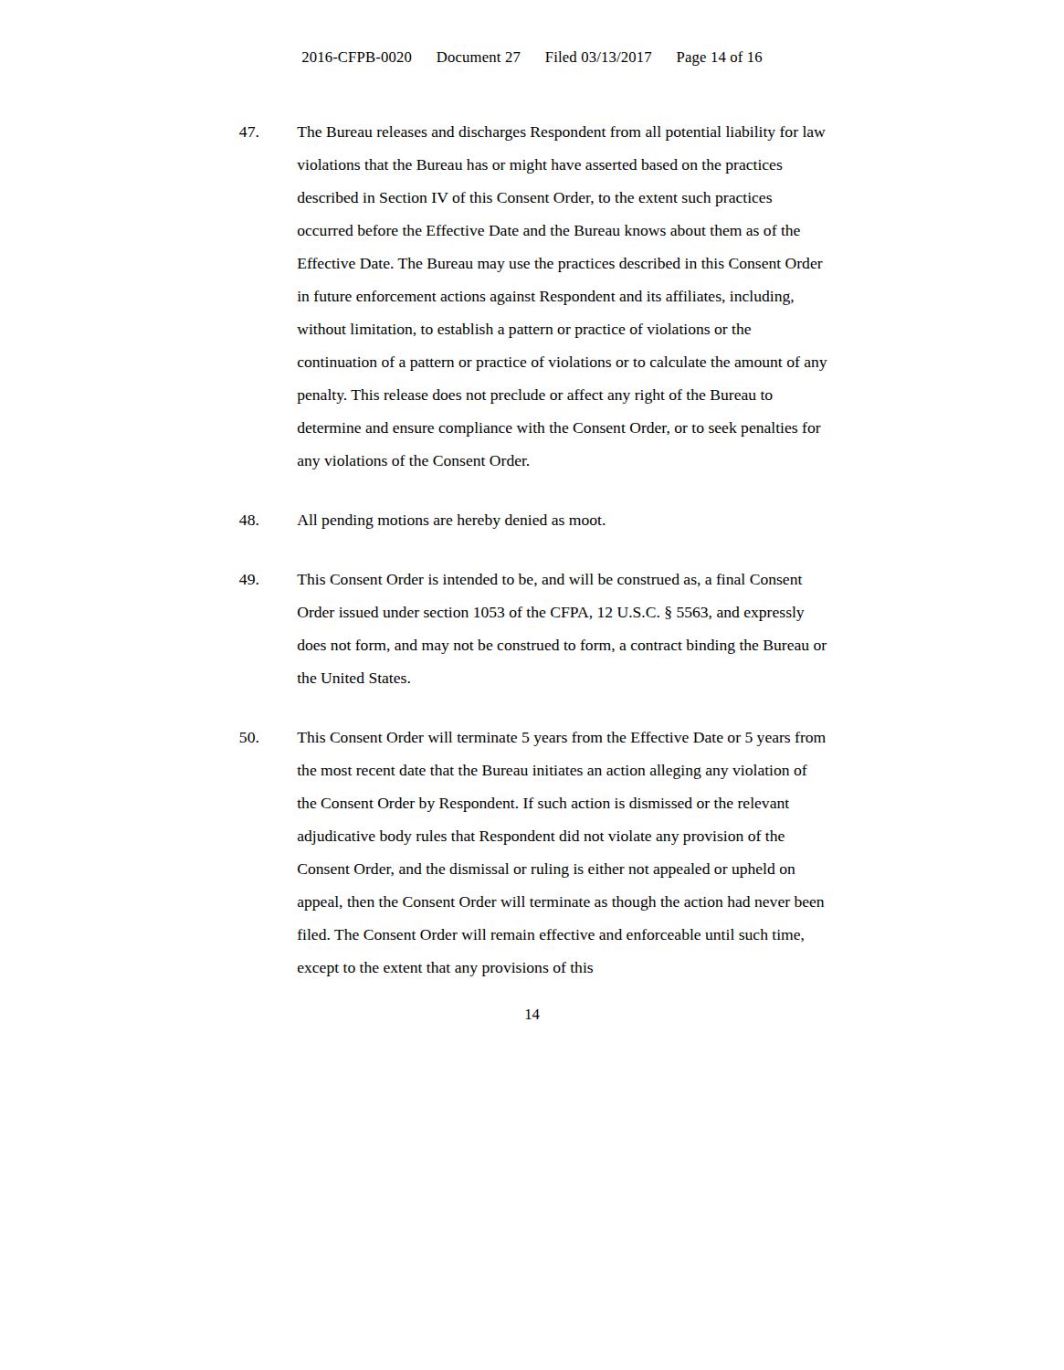2016-CFPB-0020 Document 27 Filed 03/13/2017 Page 14 of 16
47. The Bureau releases and discharges Respondent from all potential liability for law violations that the Bureau has or might have asserted based on the practices described in Section IV of this Consent Order, to the extent such practices occurred before the Effective Date and the Bureau knows about them as of the Effective Date. The Bureau may use the practices described in this Consent Order in future enforcement actions against Respondent and its affiliates, including, without limitation, to establish a pattern or practice of violations or the continuation of a pattern or practice of violations or to calculate the amount of any penalty. This release does not preclude or affect any right of the Bureau to determine and ensure compliance with the Consent Order, or to seek penalties for any violations of the Consent Order.
48. All pending motions are hereby denied as moot.
49. This Consent Order is intended to be, and will be construed as, a final Consent Order issued under section 1053 of the CFPA, 12 U.S.C. § 5563, and expressly does not form, and may not be construed to form, a contract binding the Bureau or the United States.
50. This Consent Order will terminate 5 years from the Effective Date or 5 years from the most recent date that the Bureau initiates an action alleging any violation of the Consent Order by Respondent. If such action is dismissed or the relevant adjudicative body rules that Respondent did not violate any provision of the Consent Order, and the dismissal or ruling is either not appealed or upheld on appeal, then the Consent Order will terminate as though the action had never been filed. The Consent Order will remain effective and enforceable until such time, except to the extent that any provisions of this
14